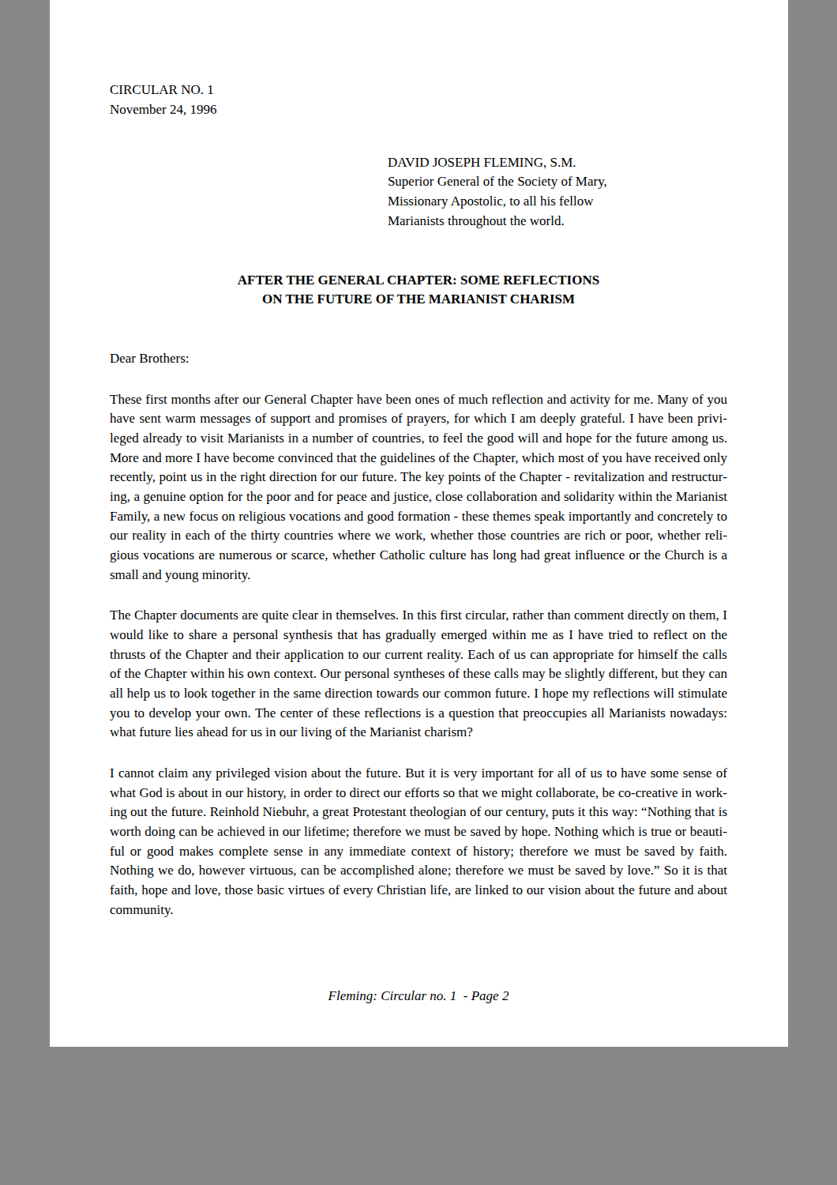CIRCULAR NO. 1
November 24, 1996
DAVID JOSEPH FLEMING, S.M.
Superior General of the Society of Mary,
Missionary Apostolic, to all his fellow
Marianists throughout the world.
After the General Chapter: Some Reflections
on the Future of the Marianist Charism
Dear Brothers:
These first months after our General Chapter have been ones of much reflection and activity for me. Many of you have sent warm messages of support and promises of prayers, for which I am deeply grateful. I have been privileged already to visit Marianists in a number of countries, to feel the good will and hope for the future among us. More and more I have become convinced that the guidelines of the Chapter, which most of you have received only recently, point us in the right direction for our future. The key points of the Chapter - revitalization and restructuring, a genuine option for the poor and for peace and justice, close collaboration and solidarity within the Marianist Family, a new focus on religious vocations and good formation - these themes speak importantly and concretely to our reality in each of the thirty countries where we work, whether those countries are rich or poor, whether religious vocations are numerous or scarce, whether Catholic culture has long had great influence or the Church is a small and young minority.
The Chapter documents are quite clear in themselves. In this first circular, rather than comment directly on them, I would like to share a personal synthesis that has gradually emerged within me as I have tried to reflect on the thrusts of the Chapter and their application to our current reality. Each of us can appropriate for himself the calls of the Chapter within his own context. Our personal syntheses of these calls may be slightly different, but they can all help us to look together in the same direction towards our common future. I hope my reflections will stimulate you to develop your own. The center of these reflections is a question that preoccupies all Marianists nowadays: what future lies ahead for us in our living of the Marianist charism?
I cannot claim any privileged vision about the future. But it is very important for all of us to have some sense of what God is about in our history, in order to direct our efforts so that we might collaborate, be co-creative in working out the future. Reinhold Niebuhr, a great Protestant theologian of our century, puts it this way: “Nothing that is worth doing can be achieved in our lifetime; therefore we must be saved by hope. Nothing which is true or beautiful or good makes complete sense in any immediate context of history; therefore we must be saved by faith. Nothing we do, however virtuous, can be accomplished alone; therefore we must be saved by love.” So it is that faith, hope and love, those basic virtues of every Christian life, are linked to our vision about the future and about community.
Fleming: Circular no. 1 - Page 2